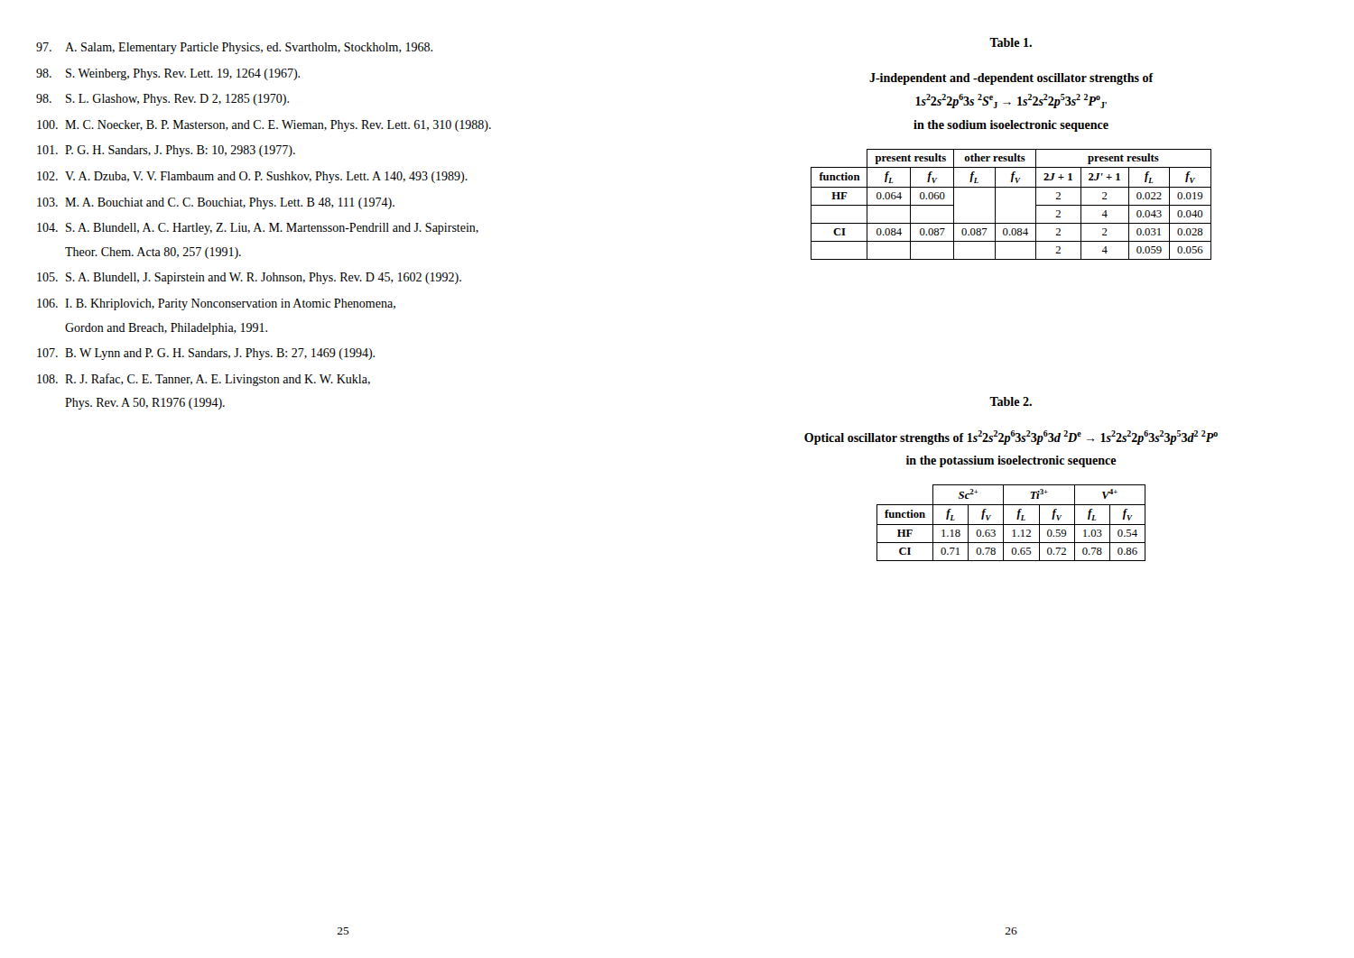97. A. Salam, Elementary Particle Physics, ed. Svartholm, Stockholm, 1968.
98. S. Weinberg, Phys. Rev. Lett. 19, 1264 (1967).
98. S. L. Glashow, Phys. Rev. D 2, 1285 (1970).
100. M. C. Noecker, B. P. Masterson, and C. E. Wieman, Phys. Rev. Lett. 61, 310 (1988).
101. P. G. H. Sandars, J. Phys. B: 10, 2983 (1977).
102. V. A. Dzuba, V. V. Flambaum and O. P. Sushkov, Phys. Lett. A 140, 493 (1989).
103. M. A. Bouchiat and C. C. Bouchiat, Phys. Lett. B 48, 111 (1974).
104. S. A. Blundell, A. C. Hartley, Z. Liu, A. M. Martensson-Pendrill and J. Sapirstein,Theor. Chem. Acta 80, 257 (1991).
105. S. A. Blundell, J. Sapirstein and W. R. Johnson, Phys. Rev. D 45, 1602 (1992).
106. I. B. Khriplovich, Parity Nonconservation in Atomic Phenomena,Gordon and Breach, Philadelphia, 1991.
107. B. W Lynn and P. G. H. Sandars, J. Phys. B: 27, 1469 (1994).
108. R. J. Rafac, C. E. Tanner, A. E. Livingston and K. W. Kukla,Phys. Rev. A 50, R1976 (1994).
25
Table 1.
J-independent and -dependent oscillator strengths of
1s22s22p63s 2SeJ → 1s22s22p53s2 2PoJ'
in the sodium isoelectronic sequence
| | present results | other results | present results |
| function | f L | f V | f L | f V | 2 J + 1 | 2 J' + 1 | f L | f V |
| HF | 0.064 | 0.060 | | | 2 | 2 | 0.022 | 0.019 |
| | | | | | 2 | 4 | 0.043 | 0.040 |
| CI | 0.084 | 0.087 | 0.087 | 0.084 | 2 | 2 | 0.031 | 0.028 |
| | | | | | 2 | 4 | 0.059 | 0.056 |
Table 2.
Optical oscillator strengths of 1s22s22p63s23p63d 2De → 1s22s22p63s23p53d2 2Po
in the potassium isoelectronic sequence
| | Sc 2+ | Ti 3+ | V 4+ |
| function | f L | f V | f L | f V | f L | f V |
| HF | 1.18 | 0.63 | 1.12 | 0.59 | 1.03 | 0.54 |
| CI | 0.71 | 0.78 | 0.65 | 0.72 | 0.78 | 0.86 |
26